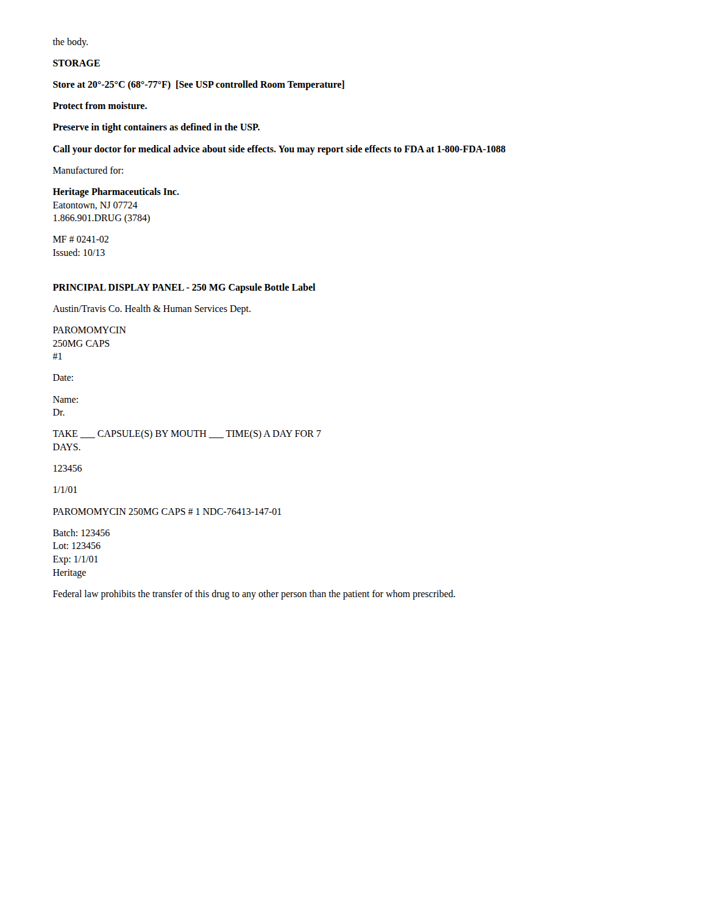the body.
STORAGE
Store at 20°-25°C (68°-77°F) [See USP controlled Room Temperature]
Protect from moisture.
Preserve in tight containers as defined in the USP.
Call your doctor for medical advice about side effects. You may report side effects to FDA at 1-800-FDA-1088
Manufactured for:
Heritage Pharmaceuticals Inc.
Eatontown, NJ 07724
1.866.901.DRUG (3784)
MF # 0241-02
Issued: 10/13
PRINCIPAL DISPLAY PANEL - 250 MG Capsule Bottle Label
Austin/Travis Co. Health & Human Services Dept.
PAROMOMYCIN
250MG CAPS
#1
Date:
Name:
Dr.
TAKE ___ CAPSULE(S) BY MOUTH ___ TIME(S) A DAY FOR 7
DAYS.
123456
1/1/01
PAROMOMYCIN 250MG CAPS # 1 NDC-76413-147-01
Batch: 123456
Lot: 123456
Exp: 1/1/01
Heritage
Federal law prohibits the transfer of this drug to any other person than the patient for whom prescribed.